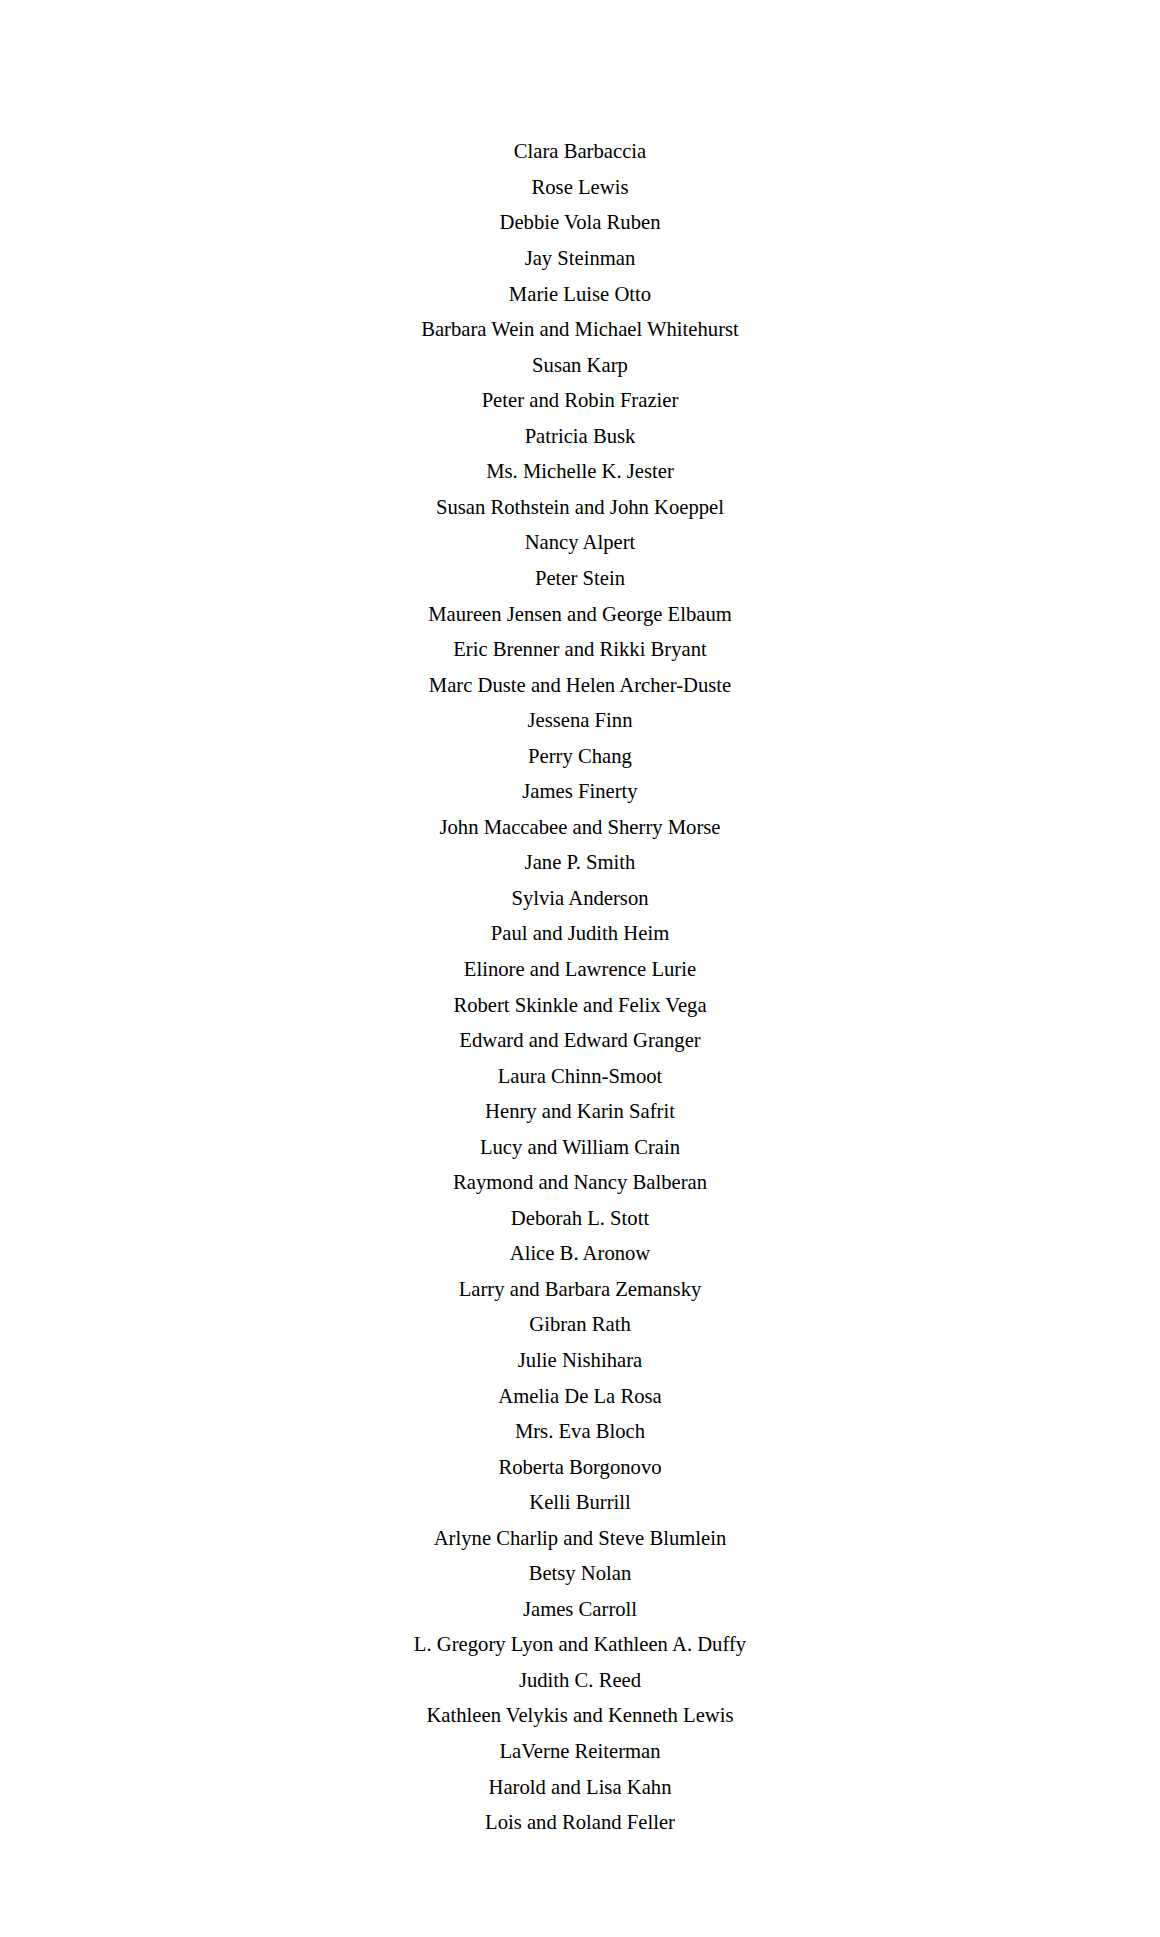Clara Barbaccia
Rose Lewis
Debbie Vola Ruben
Jay Steinman
Marie Luise Otto
Barbara Wein and Michael Whitehurst
Susan Karp
Peter and Robin Frazier
Patricia Busk
Ms. Michelle K. Jester
Susan Rothstein and John Koeppel
Nancy Alpert
Peter Stein
Maureen Jensen and George Elbaum
Eric Brenner and Rikki Bryant
Marc Duste and Helen Archer-Duste
Jessena Finn
Perry Chang
James Finerty
John Maccabee and Sherry Morse
Jane P. Smith
Sylvia Anderson
Paul and Judith Heim
Elinore and Lawrence Lurie
Robert Skinkle and Felix Vega
Edward and Edward Granger
Laura Chinn-Smoot
Henry and Karin Safrit
Lucy and William Crain
Raymond and Nancy Balberan
Deborah L. Stott
Alice B. Aronow
Larry and Barbara Zemansky
Gibran Rath
Julie Nishihara
Amelia De La Rosa
Mrs. Eva Bloch
Roberta Borgonovo
Kelli Burrill
Arlyne Charlip and Steve Blumlein
Betsy Nolan
James Carroll
L. Gregory Lyon and Kathleen A. Duffy
Judith C. Reed
Kathleen Velykis and Kenneth Lewis
LaVerne Reiterman
Harold and Lisa Kahn
Lois and Roland Feller